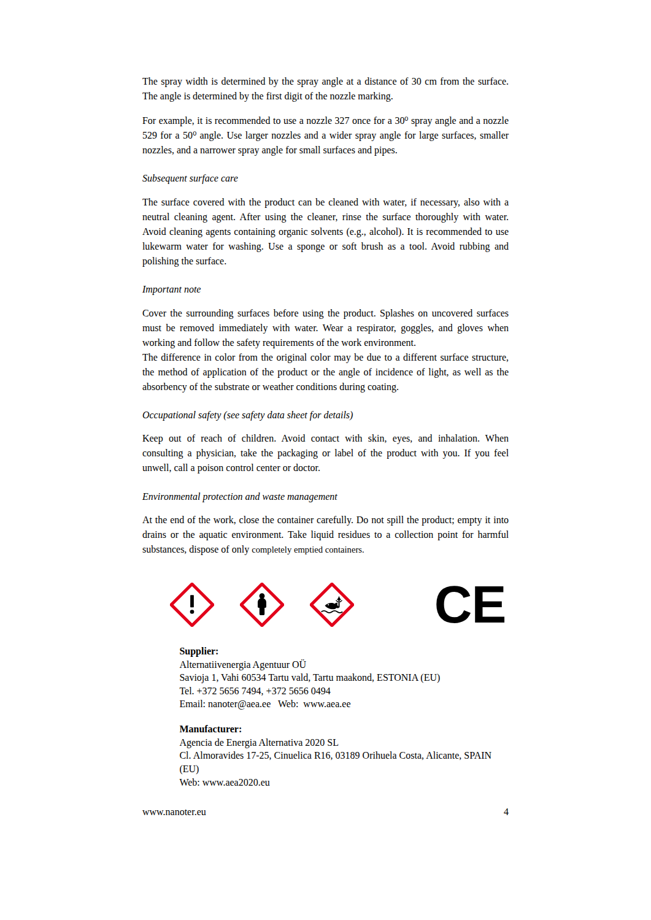The spray width is determined by the spray angle at a distance of 30 cm from the surface. The angle is determined by the first digit of the nozzle marking.
For example, it is recommended to use a nozzle 327 once for a 30⁰ spray angle and a nozzle 529 for a 50⁰ angle. Use larger nozzles and a wider spray angle for large surfaces, smaller nozzles, and a narrower spray angle for small surfaces and pipes.
Subsequent surface care
The surface covered with the product can be cleaned with water, if necessary, also with a neutral cleaning agent. After using the cleaner, rinse the surface thoroughly with water. Avoid cleaning agents containing organic solvents (e.g., alcohol). It is recommended to use lukewarm water for washing. Use a sponge or soft brush as a tool. Avoid rubbing and polishing the surface.
Important note
Cover the surrounding surfaces before using the product. Splashes on uncovered surfaces must be removed immediately with water. Wear a respirator, goggles, and gloves when working and follow the safety requirements of the work environment.
The difference in color from the original color may be due to a different surface structure, the method of application of the product or the angle of incidence of light, as well as the absorbency of the substrate or weather conditions during coating.
Occupational safety (see safety data sheet for details)
Keep out of reach of children. Avoid contact with skin, eyes, and inhalation. When consulting a physician, take the packaging or label of the product with you. If you feel unwell, call a poison control center or doctor.
Environmental protection and waste management
At the end of the work, close the container carefully. Do not spill the product; empty it into drains or the aquatic environment. Take liquid residues to a collection point for harmful substances, dispose of only completely emptied containers.
C E
Supplier:
Alternatiivenergia Agentuur OÜ
Savioja 1, Vahi 60534 Tartu vald, Tartu maakond, ESTONIA (EU)
Tel. +372 5656 7494, +372 5656 0494
Email: nanoter@aea.ee Web: www.aea.ee
Manufacturer:
Agencia de Energia Alternativa 2020 SL
Cl. Almoravides 17-25, Cinuelica R16, 03189 Orihuela Costa, Alicante, SPAIN (EU)
Web: www.aea2020.eu
www.nanoter.eu
4